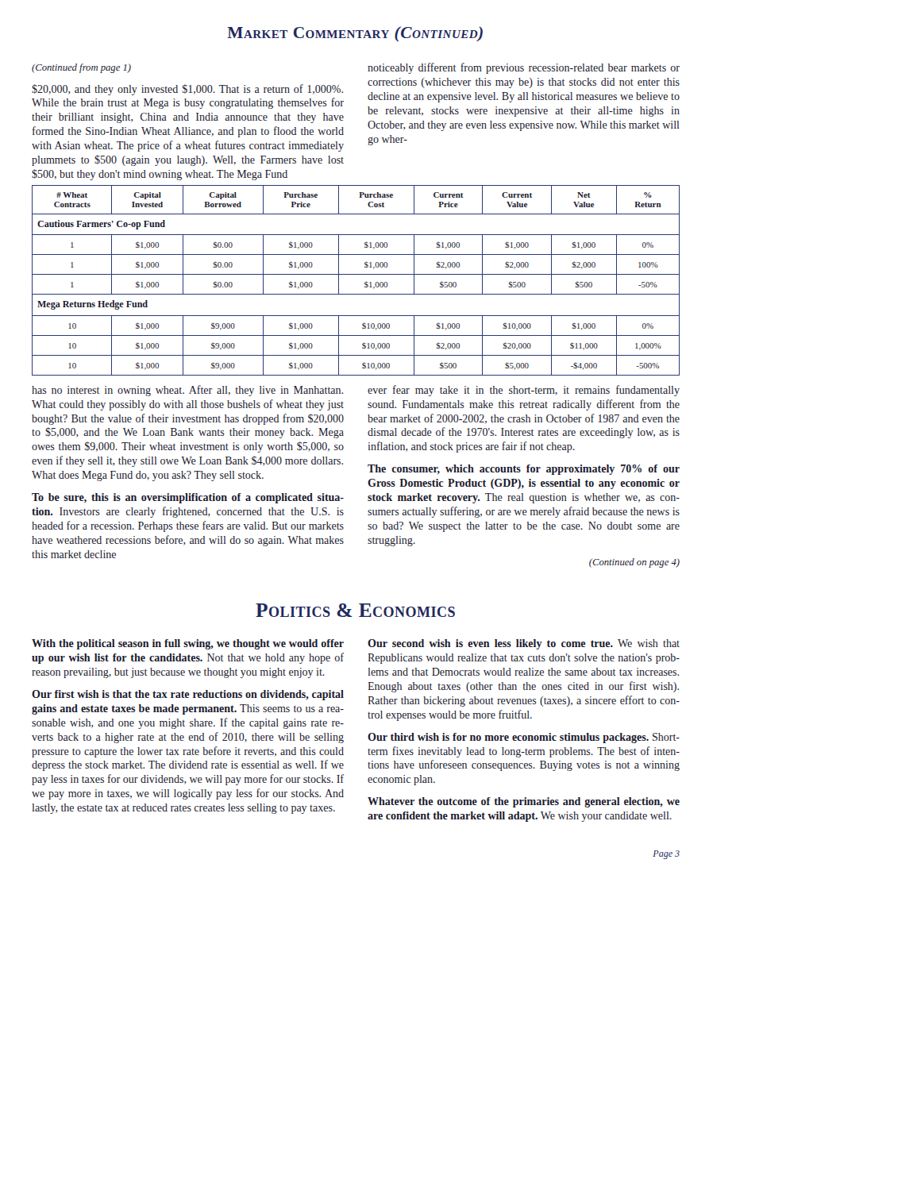Market Commentary (Continued)
(Continued from page 1)
$20,000, and they only invested $1,000. That is a return of 1,000%. While the brain trust at Mega is busy congratulating themselves for their brilliant insight, China and India announce that they have formed the Sino-Indian Wheat Alliance, and plan to flood the world with Asian wheat. The price of a wheat futures contract immediately plummets to $500 (again you laugh). Well, the Farmers have lost $500, but they don't mind owning wheat. The Mega Fund
noticeably different from previous recession-related bear markets or corrections (whichever this may be) is that stocks did not enter this decline at an expensive level. By all historical measures we believe to be relevant, stocks were inexpensive at their all-time highs in October, and they are even less expensive now. While this market will go wher-
| # Wheat Contracts | Capital Invested | Capital Borrowed | Purchase Price | Purchase Cost | Current Price | Current Value | Net Value | % Return |
| --- | --- | --- | --- | --- | --- | --- | --- | --- |
| Cautious Farmers' Co-op Fund |
| 1 | $1,000 | $0.00 | $1,000 | $1,000 | $1,000 | $1,000 | $1,000 | 0% |
| 1 | $1,000 | $0.00 | $1,000 | $1,000 | $2,000 | $2,000 | $2,000 | 100% |
| 1 | $1,000 | $0.00 | $1,000 | $1,000 | $500 | $500 | $500 | -50% |
| Mega Returns Hedge Fund |
| 10 | $1,000 | $9,000 | $1,000 | $10,000 | $1,000 | $10,000 | $1,000 | 0% |
| 10 | $1,000 | $9,000 | $1,000 | $10,000 | $2,000 | $20,000 | $11,000 | 1,000% |
| 10 | $1,000 | $9,000 | $1,000 | $10,000 | $500 | $5,000 | -$4,000 | -500% |
has no interest in owning wheat. After all, they live in Manhattan. What could they possibly do with all those bushels of wheat they just bought? But the value of their investment has dropped from $20,000 to $5,000, and the We Loan Bank wants their money back. Mega owes them $9,000. Their wheat investment is only worth $5,000, so even if they sell it, they still owe We Loan Bank $4,000 more dollars. What does Mega Fund do, you ask? They sell stock.
To be sure, this is an oversimplification of a complicated situation. Investors are clearly frightened, concerned that the U.S. is headed for a recession. Perhaps these fears are valid. But our markets have weathered recessions before, and will do so again. What makes this market decline
ever fear may take it in the short-term, it remains fundamentally sound. Fundamentals make this retreat radically different from the bear market of 2000-2002, the crash in October of 1987 and even the dismal decade of the 1970's. Interest rates are exceedingly low, as is inflation, and stock prices are fair if not cheap.
The consumer, which accounts for approximately 70% of our Gross Domestic Product (GDP), is essential to any economic or stock market recovery. The real question is whether we, as consumers actually suffering, or are we merely afraid because the news is so bad? We suspect the latter to be the case. No doubt some are struggling.
(Continued on page 4)
Politics & Economics
With the political season in full swing, we thought we would offer up our wish list for the candidates. Not that we hold any hope of reason prevailing, but just because we thought you might enjoy it.
Our first wish is that the tax rate reductions on dividends, capital gains and estate taxes be made permanent. This seems to us a reasonable wish, and one you might share. If the capital gains rate reverts back to a higher rate at the end of 2010, there will be selling pressure to capture the lower tax rate before it reverts, and this could depress the stock market. The dividend rate is essential as well. If we pay less in taxes for our dividends, we will pay more for our stocks. If we pay more in taxes, we will logically pay less for our stocks. And lastly, the estate tax at reduced rates creates less selling to pay taxes.
Our second wish is even less likely to come true. We wish that Republicans would realize that tax cuts don't solve the nation's problems and that Democrats would realize the same about tax increases. Enough about taxes (other than the ones cited in our first wish). Rather than bickering about revenues (taxes), a sincere effort to control expenses would be more fruitful.
Our third wish is for no more economic stimulus packages. Short-term fixes inevitably lead to long-term problems. The best of intentions have unforeseen consequences. Buying votes is not a winning economic plan.
Whatever the outcome of the primaries and general election, we are confident the market will adapt. We wish your candidate well.
Page 3